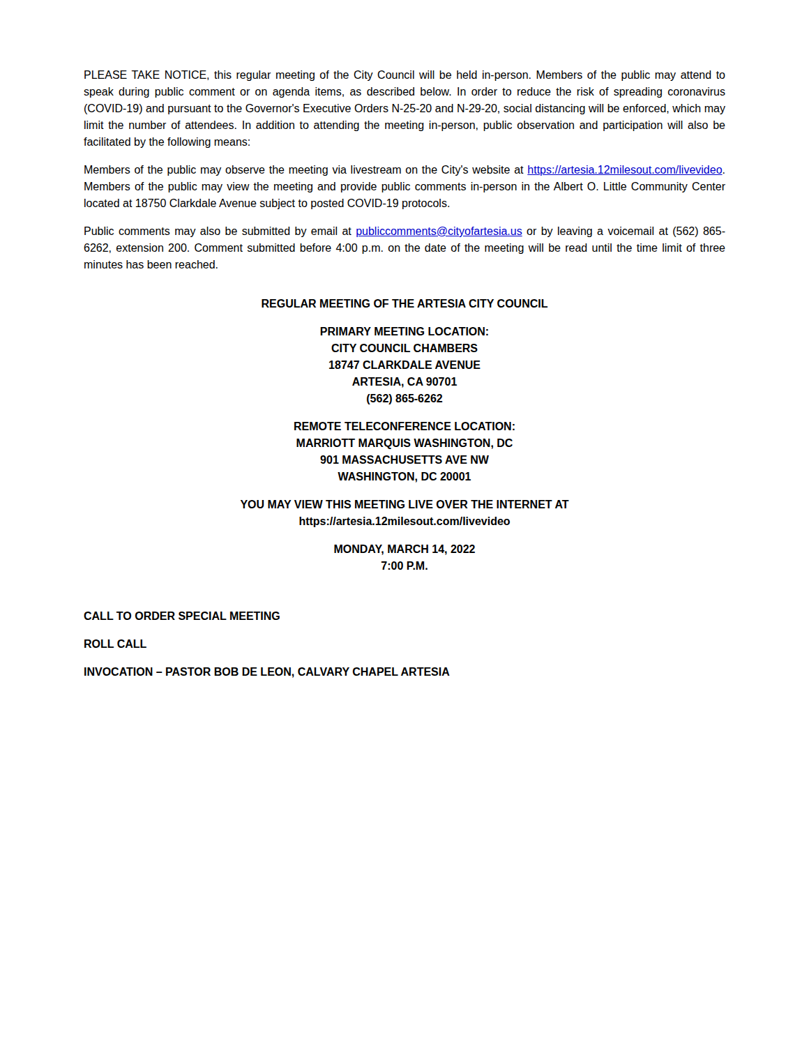PLEASE TAKE NOTICE, this regular meeting of the City Council will be held in-person. Members of the public may attend to speak during public comment or on agenda items, as described below. In order to reduce the risk of spreading coronavirus (COVID-19) and pursuant to the Governor's Executive Orders N-25-20 and N-29-20, social distancing will be enforced, which may limit the number of attendees. In addition to attending the meeting in-person, public observation and participation will also be facilitated by the following means:
Members of the public may observe the meeting via livestream on the City's website at https://artesia.12milesout.com/livevideo. Members of the public may view the meeting and provide public comments in-person in the Albert O. Little Community Center located at 18750 Clarkdale Avenue subject to posted COVID-19 protocols.
Public comments may also be submitted by email at publiccomments@cityofartesia.us or by leaving a voicemail at (562) 865-6262, extension 200. Comment submitted before 4:00 p.m. on the date of the meeting will be read until the time limit of three minutes has been reached.
REGULAR MEETING OF THE ARTESIA CITY COUNCIL
PRIMARY MEETING LOCATION:
CITY COUNCIL CHAMBERS
18747 CLARKDALE AVENUE
ARTESIA, CA 90701
(562) 865-6262
REMOTE TELECONFERENCE LOCATION:
MARRIOTT MARQUIS WASHINGTON, DC
901 MASSACHUSETTS AVE NW
WASHINGTON, DC 20001
YOU MAY VIEW THIS MEETING LIVE OVER THE INTERNET AT
https://artesia.12milesout.com/livevideo
MONDAY, MARCH 14, 2022
7:00 P.M.
CALL TO ORDER SPECIAL MEETING
ROLL CALL
INVOCATION – PASTOR BOB DE LEON, CALVARY CHAPEL ARTESIA